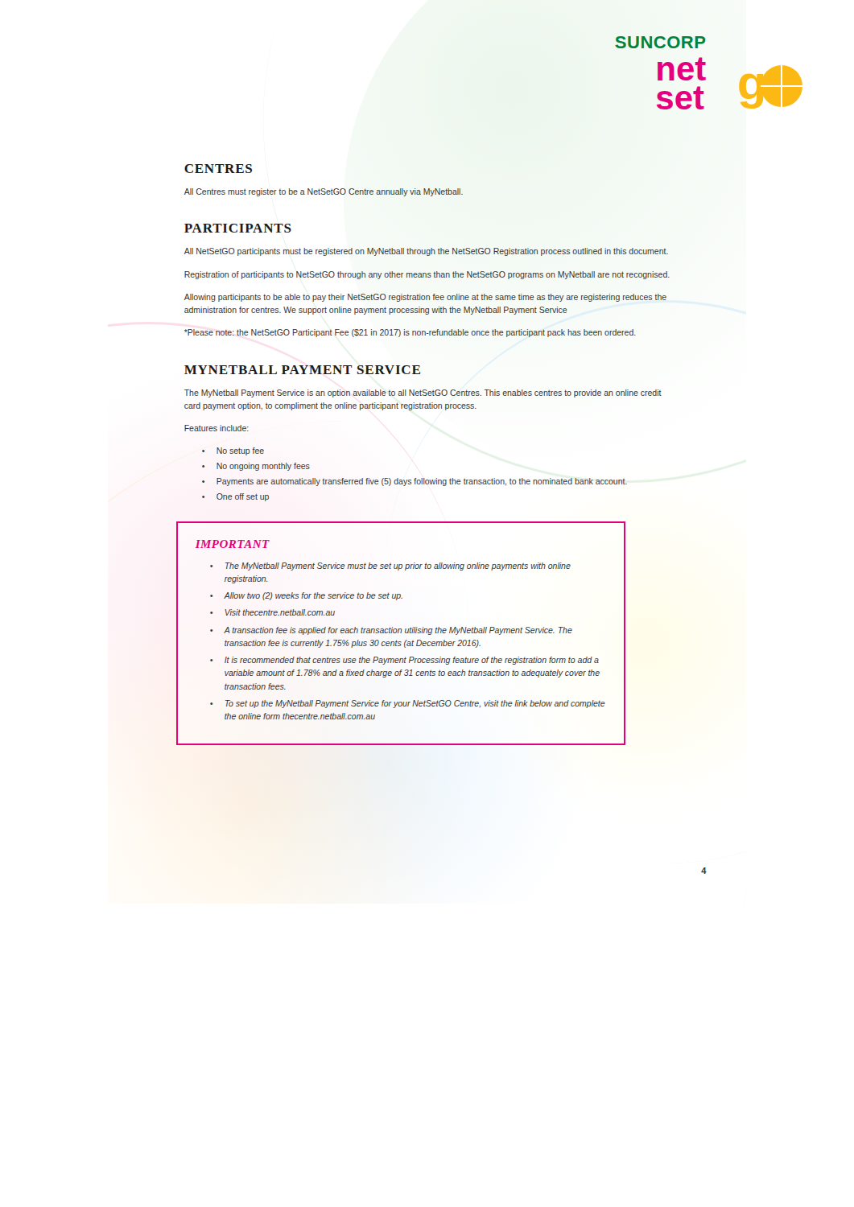SUNCORP
net set
g
CENTRES
All Centres must register to be a NetSetGO Centre annually via MyNetball.
PARTICIPANTS
All NetSetGO participants must be registered on MyNetball through the NetSetGO Registration process outlined in this document.
Registration of participants to NetSetGO through any other means than the NetSetGO programs on MyNetball are not recognised.
Allowing participants to be able to pay their NetSetGO registration fee online at the same time as they are registering reduces the administration for centres. We support online payment processing with the MyNetball Payment Service
*Please note: the NetSetGO Participant Fee ($21 in 2017) is non-refundable once the participant pack has been ordered.
MYNETBALL PAYMENT SERVICE
The MyNetball Payment Service is an option available to all NetSetGO Centres. This enables centres to provide an online credit card payment option, to compliment the online participant registration process.
Features include:
No setup fee
No ongoing monthly fees
Payments are automatically transferred five (5) days following the transaction, to the nominated bank account.
One off set up
IMPORTANT
The MyNetball Payment Service must be set up prior to allowing online payments with online registration.
Allow two (2) weeks for the service to be set up.
Visit thecentre.netball.com.au
A transaction fee is applied for each transaction utilising the MyNetball Payment Service. The transaction fee is currently 1.75% plus 30 cents (at December 2016).
It is recommended that centres use the Payment Processing feature of the registration form to add a variable amount of 1.78% and a fixed charge of 31 cents to each transaction to adequately cover the transaction fees.
To set up the MyNetball Payment Service for your NetSetGO Centre, visit the link below and complete the online form thecentre.netball.com.au
4